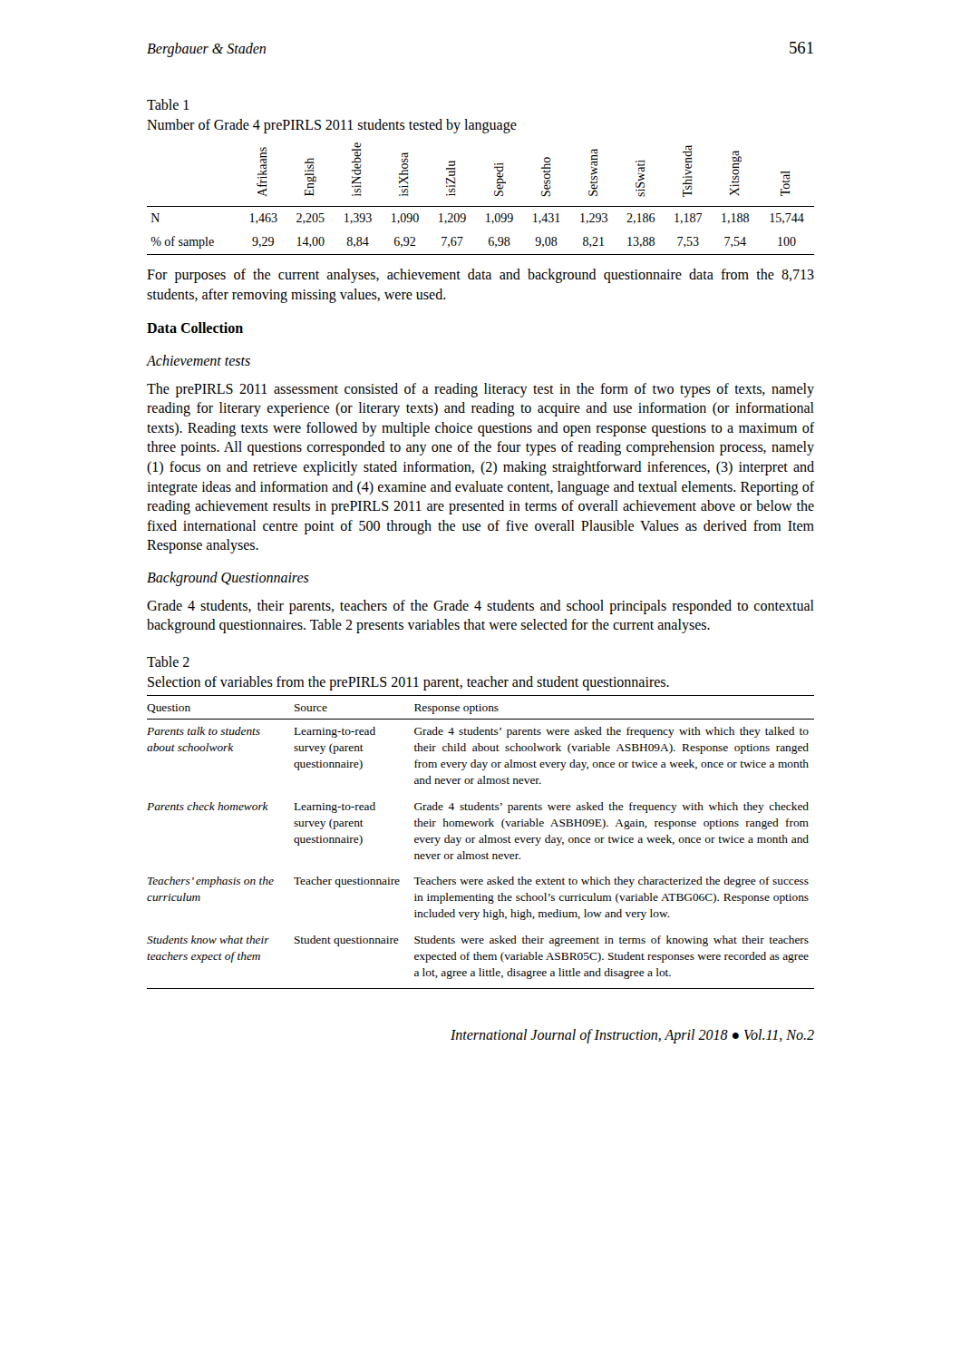Bergbauer & Staden 561
Table 1 Number of Grade 4 prePIRLS 2011 students tested by language
| | Afrikaans | English | isiNdebele | isiXhosa | isiZulu | Sepedi | Sesotho | Setswana | siSwati | Tshivenda | Xitsonga | Total |
| --- | --- | --- | --- | --- | --- | --- | --- | --- | --- | --- | --- | --- |
| N | 1,463 | 2,205 | 1,393 | 1,090 | 1,209 | 1,099 | 1,431 | 1,293 | 2,186 | 1,187 | 1,188 | 15,744 |
| % of sample | 9,29 | 14,00 | 8,84 | 6,92 | 7,67 | 6,98 | 9,08 | 8,21 | 13,88 | 7,53 | 7,54 | 100 |
For purposes of the current analyses, achievement data and background questionnaire data from the 8,713 students, after removing missing values, were used.
Data Collection
Achievement tests
The prePIRLS 2011 assessment consisted of a reading literacy test in the form of two types of texts, namely reading for literary experience (or literary texts) and reading to acquire and use information (or informational texts). Reading texts were followed by multiple choice questions and open response questions to a maximum of three points. All questions corresponded to any one of the four types of reading comprehension process, namely (1) focus on and retrieve explicitly stated information, (2) making straightforward inferences, (3) interpret and integrate ideas and information and (4) examine and evaluate content, language and textual elements. Reporting of reading achievement results in prePIRLS 2011 are presented in terms of overall achievement above or below the fixed international centre point of 500 through the use of five overall Plausible Values as derived from Item Response analyses.
Background Questionnaires
Grade 4 students, their parents, teachers of the Grade 4 students and school principals responded to contextual background questionnaires. Table 2 presents variables that were selected for the current analyses.
Table 2 Selection of variables from the prePIRLS 2011 parent, teacher and student questionnaires.
| Question | Source | Response options |
| --- | --- | --- |
| Parents talk to students about schoolwork | Learning-to-read survey (parent questionnaire) | Grade 4 students’ parents were asked the frequency with which they talked to their child about schoolwork (variable ASBH09A). Response options ranged from every day or almost every day, once or twice a week, once or twice a month and never or almost never. |
| Parents check homework | Learning-to-read survey (parent questionnaire) | Grade 4 students’ parents were asked the frequency with which they checked their homework (variable ASBH09E). Again, response options ranged from every day or almost every day, once or twice a week, once or twice a month and never or almost never. |
| Teachers’ emphasis on the curriculum | Teacher questionnaire | Teachers were asked the extent to which they characterized the degree of success in implementing the school’s curriculum (variable ATBG06C). Response options included very high, high, medium, low and very low. |
| Students know what their teachers expect of them | Student questionnaire | Students were asked their agreement in terms of knowing what their teachers expected of them (variable ASBR05C). Student responses were recorded as agree a lot, agree a little, disagree a little and disagree a lot. |
International Journal of Instruction, April 2018 ● Vol.11, No.2